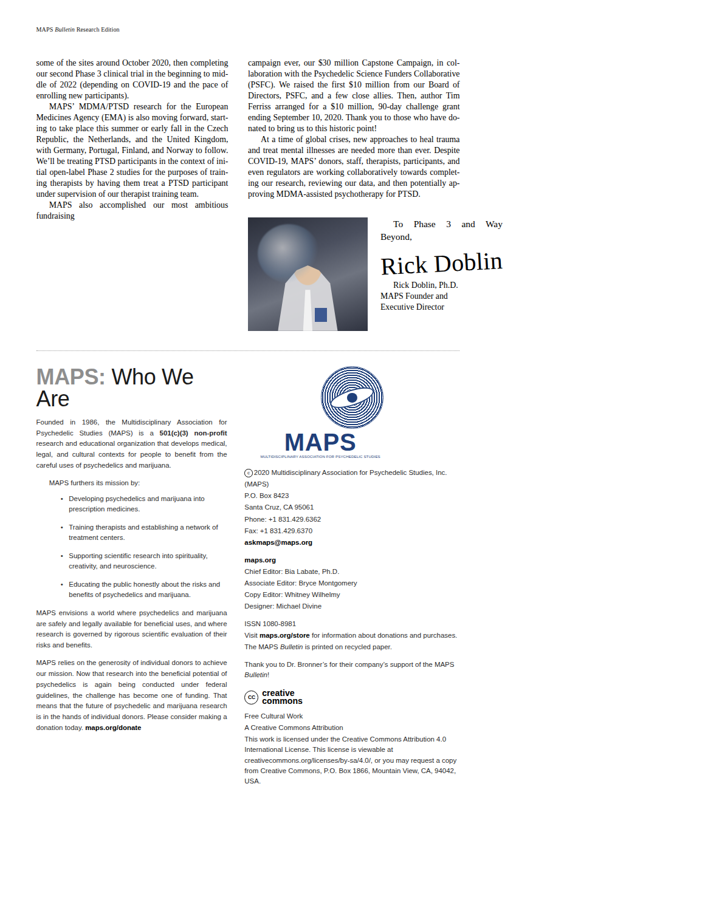MAPS Bulletin Research Edition
some of the sites around October 2020, then completing our second Phase 3 clinical trial in the beginning to middle of 2022 (depending on COVID-19 and the pace of enrolling new participants).
MAPS’ MDMA/PTSD research for the European Medicines Agency (EMA) is also moving forward, starting to take place this summer or early fall in the Czech Republic, the Netherlands, and the United Kingdom, with Germany, Portugal, Finland, and Norway to follow. We’ll be treating PTSD participants in the context of initial open-label Phase 2 studies for the purposes of training therapists by having them treat a PTSD participant under supervision of our therapist training team.
MAPS also accomplished our most ambitious fundraising
campaign ever, our $30 million Capstone Campaign, in collaboration with the Psychedelic Science Funders Collaborative (PSFC). We raised the first $10 million from our Board of Directors, PSFC, and a few close allies. Then, author Tim Ferriss arranged for a $10 million, 90-day challenge grant ending September 10, 2020. Thank you to those who have donated to bring us to this historic point!
At a time of global crises, new approaches to heal trauma and treat mental illnesses are needed more than ever. Despite COVID-19, MAPS’ donors, staff, therapists, participants, and even regulators are working collaboratively towards completing our research, reviewing our data, and then potentially approving MDMA-assisted psychotherapy for PTSD.
To Phase 3 and Way Beyond,
Rick Doblin
Rick Doblin, Ph.D.
MAPS Founder and
Executive Director
MAPS: Who We Are
Founded in 1986, the Multidisciplinary Association for Psychedelic Studies (MAPS) is a 501(c)(3) non-profit research and educational organization that develops medical, legal, and cultural contexts for people to benefit from the careful uses of psychedelics and marijuana.
MAPS furthers its mission by:
Developing psychedelics and marijuana into prescription medicines.
Training therapists and establishing a network of treatment centers.
Supporting scientific research into spirituality, creativity, and neuroscience.
Educating the public honestly about the risks and benefits of psychedelics and marijuana.
MAPS envisions a world where psychedelics and marijuana are safely and legally available for beneficial uses, and where research is governed by rigorous scientific evaluation of their risks and benefits.
MAPS relies on the generosity of individual donors to achieve our mission. Now that research into the beneficial potential of psychedelics is again being conducted under federal guidelines, the challenge has become one of funding. That means that the future of psychedelic and marijuana research is in the hands of individual donors. Please consider making a donation today. maps.org/donate
MAPS
MULTIDISCIPLINARY ASSOCIATION FOR PSYCHEDELIC STUDIES
c2020 Multidisciplinary Association for Psychedelic Studies, Inc.
(MAPS)
P.O. Box 8423
Santa Cruz, CA 95061
Phone: +1 831.429.6362
Fax: +1 831.429.6370
askmaps@maps.org
maps.org
Chief Editor: Bia Labate, Ph.D.
Associate Editor: Bryce Montgomery
Copy Editor: Whitney Wilhelmy
Designer: Michael Divine
ISSN 1080-8981
Visit maps.org/store for information about donations and purchases.
The MAPS Bulletin is printed on recycled paper.
Thank you to Dr. Bronner’s for their company’s support of the MAPS Bulletin!
CC creative commons
Free Cultural Work
A Creative Commons Attribution
This work is licensed under the Creative Commons Attribution 4.0 International License. This license is viewable at creativecommons.org/licenses/by-sa/4.0/, or you may request a copy from Creative Commons, P.O. Box 1866, Mountain View, CA, 94042, USA.